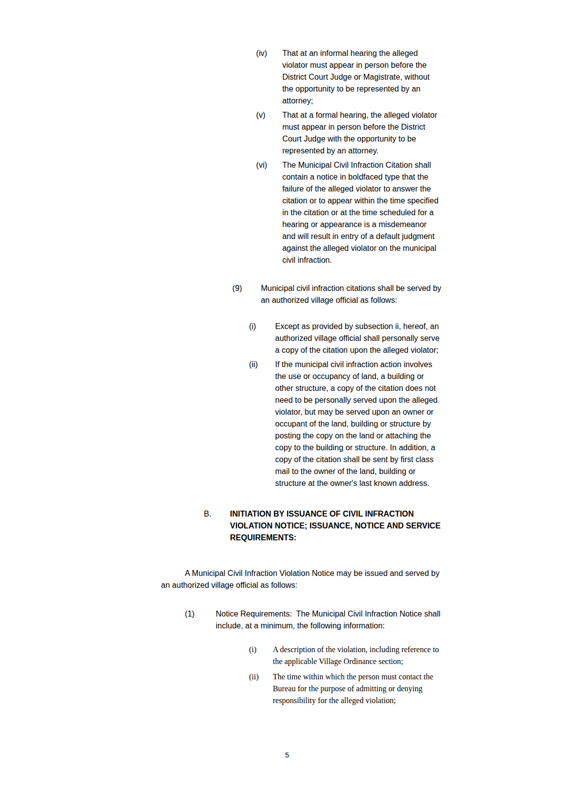(iv) That at an informal hearing the alleged violator must appear in person before the District Court Judge or Magistrate, without the opportunity to be represented by an attorney;
(v) That at a formal hearing, the alleged violator must appear in person before the District Court Judge with the opportunity to be represented by an attorney.
(vi) The Municipal Civil Infraction Citation shall contain a notice in boldfaced type that the failure of the alleged violator to answer the citation or to appear within the time specified in the citation or at the time scheduled for a hearing or appearance is a misdemeanor and will result in entry of a default judgment against the alleged violator on the municipal civil infraction.
(9) Municipal civil infraction citations shall be served by an authorized village official as follows:
(i) Except as provided by subsection ii, hereof, an authorized village official shall personally serve a copy of the citation upon the alleged violator;
(ii) If the municipal civil infraction action involves the use or occupancy of land, a building or other structure, a copy of the citation does not need to be personally served upon the alleged violator, but may be served upon an owner or occupant of the land, building or structure by posting the copy on the land or attaching the copy to the building or structure. In addition, a copy of the citation shall be sent by first class mail to the owner of the land, building or structure at the owner's last known address.
B. INITIATION BY ISSUANCE OF CIVIL INFRACTION VIOLATION NOTICE; ISSUANCE, NOTICE AND SERVICE REQUIREMENTS:
A Municipal Civil Infraction Violation Notice may be issued and served by an authorized village official as follows:
(1) Notice Requirements: The Municipal Civil Infraction Notice shall include, at a minimum, the following information:
(i) A description of the violation, including reference to the applicable Village Ordinance section;
(ii) The time within which the person must contact the Bureau for the purpose of admitting or denying responsibility for the alleged violation;
5